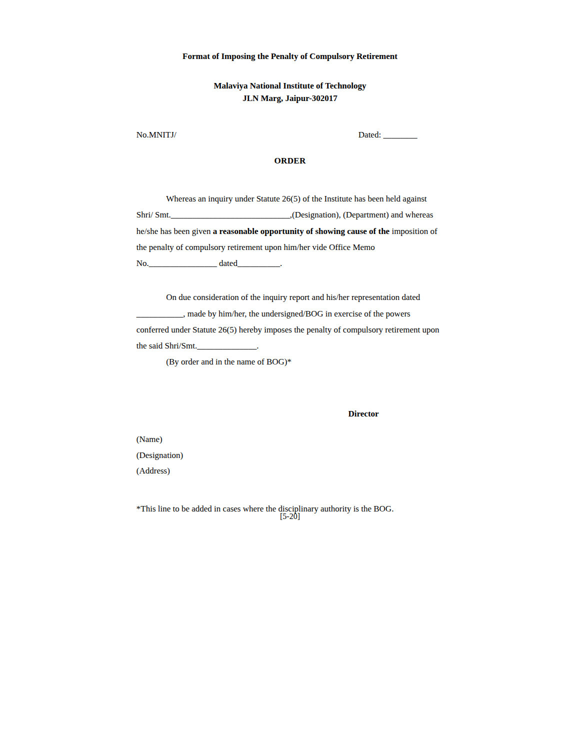Format of Imposing the Penalty of Compulsory Retirement
Malaviya National Institute of Technology JLN Marg, Jaipur-302017
No.MNITJ/
Dated: ________
ORDER
Whereas an inquiry under Statute 26(5) of the Institute has been held against Shri/ Smt.____________________________,(Designation), (Department) and whereas he/she has been given a reasonable opportunity of showing cause of the imposition of the penalty of compulsory retirement upon him/her vide Office Memo No.________________ dated__________.
On due consideration of the inquiry report and his/her representation dated ___________, made by him/her, the undersigned/BOG in exercise of the powers conferred under Statute 26(5) hereby imposes the penalty of compulsory retirement upon the said Shri/Smt.______________.
(By order and in the name of BOG)*
Director
(Name)
(Designation)
(Address)
*This line to be added in cases where the disciplinary authority is the BOG.
[5-20]